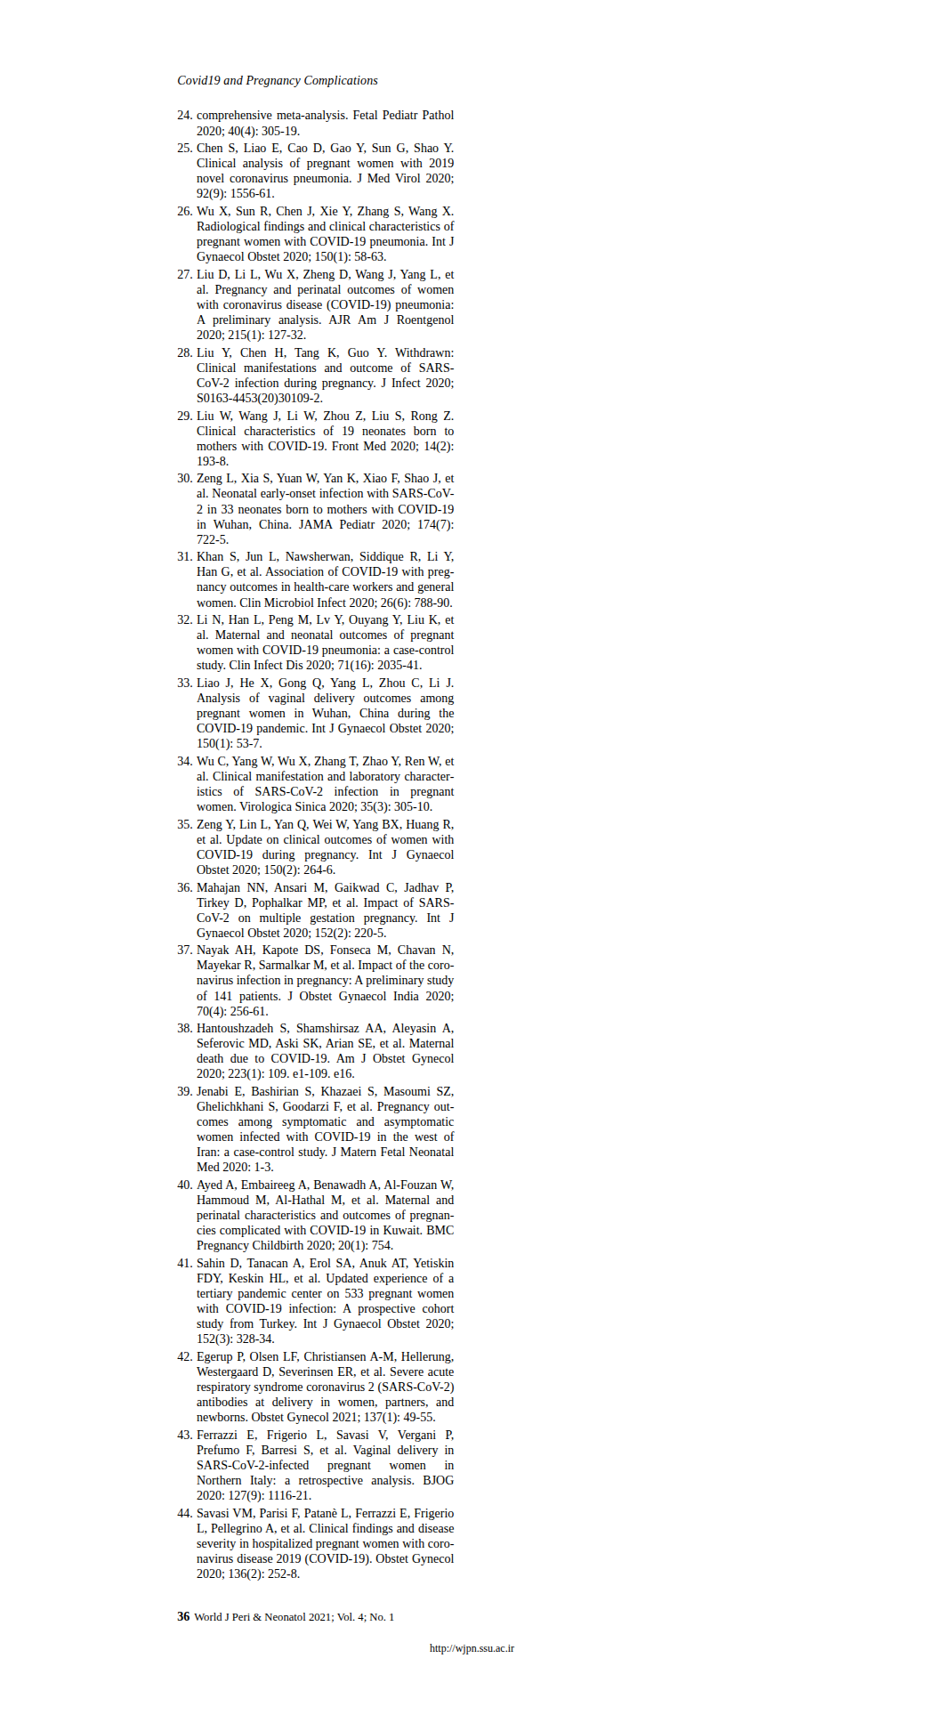Covid19 and Pregnancy Complications
comprehensive meta-analysis. Fetal Pediatr Pathol 2020; 40(4): 305-19.
Chen S, Liao E, Cao D, Gao Y, Sun G, Shao Y. Clinical analysis of pregnant women with 2019 novel coronavirus pneumonia. J Med Virol 2020; 92(9): 1556-61.
Wu X, Sun R, Chen J, Xie Y, Zhang S, Wang X. Radiological findings and clinical characteristics of pregnant women with COVID-19 pneumonia. Int J Gynaecol Obstet 2020; 150(1): 58-63.
Liu D, Li L, Wu X, Zheng D, Wang J, Yang L, et al. Pregnancy and perinatal outcomes of women with coronavirus disease (COVID-19) pneumonia: A preliminary analysis. AJR Am J Roentgenol 2020; 215(1): 127-32.
Liu Y, Chen H, Tang K, Guo Y. Withdrawn: Clinical manifestations and outcome of SARS-CoV-2 infection during pregnancy. J Infect 2020; S0163-4453(20)30109-2.
Liu W, Wang J, Li W, Zhou Z, Liu S, Rong Z. Clinical characteristics of 19 neonates born to mothers with COVID-19. Front Med 2020; 14(2): 193-8.
Zeng L, Xia S, Yuan W, Yan K, Xiao F, Shao J, et al. Neonatal early-onset infection with SARS-CoV-2 in 33 neonates born to mothers with COVID-19 in Wuhan, China. JAMA Pediatr 2020; 174(7): 722-5.
Khan S, Jun L, Nawsherwan, Siddique R, Li Y, Han G, et al. Association of COVID-19 with pregnancy outcomes in health-care workers and general women. Clin Microbiol Infect 2020; 26(6): 788-90.
Li N, Han L, Peng M, Lv Y, Ouyang Y, Liu K, et al. Maternal and neonatal outcomes of pregnant women with COVID-19 pneumonia: a case-control study. Clin Infect Dis 2020; 71(16): 2035-41.
Liao J, He X, Gong Q, Yang L, Zhou C, Li J. Analysis of vaginal delivery outcomes among pregnant women in Wuhan, China during the COVID-19 pandemic. Int J Gynaecol Obstet 2020; 150(1): 53-7.
Wu C, Yang W, Wu X, Zhang T, Zhao Y, Ren W, et al. Clinical manifestation and laboratory characteristics of SARS-CoV-2 infection in pregnant women. Virologica Sinica 2020; 35(3): 305-10.
Zeng Y, Lin L, Yan Q, Wei W, Yang BX, Huang R, et al. Update on clinical outcomes of women with COVID-19 during pregnancy. Int J Gynaecol Obstet 2020; 150(2): 264-6.
Mahajan NN, Ansari M, Gaikwad C, Jadhav P, Tirkey D, Pophalkar MP, et al. Impact of SARS-CoV-2 on multiple gestation pregnancy. Int J Gynaecol Obstet 2020; 152(2): 220-5.
Nayak AH, Kapote DS, Fonseca M, Chavan N, Mayekar R, Sarmalkar M, et al. Impact of the coronavirus infection in pregnancy: A preliminary study of 141 patients. J Obstet Gynaecol India 2020; 70(4): 256-61.
Hantoushzadeh S, Shamshirsaz AA, Aleyasin A, Seferovic MD, Aski SK, Arian SE, et al. Maternal death due to COVID-19. Am J Obstet Gynecol 2020; 223(1): 109. e1-109. e16.
Jenabi E, Bashirian S, Khazaei S, Masoumi SZ, Ghelichkhani S, Goodarzi F, et al. Pregnancy outcomes among symptomatic and asymptomatic women infected with COVID-19 in the west of Iran: a case-control study. J Matern Fetal Neonatal Med 2020: 1-3.
Ayed A, Embaireeg A, Benawadh A, Al-Fouzan W, Hammoud M, Al-Hathal M, et al. Maternal and perinatal characteristics and outcomes of pregnancies complicated with COVID-19 in Kuwait. BMC Pregnancy Childbirth 2020; 20(1): 754.
Sahin D, Tanacan A, Erol SA, Anuk AT, Yetiskin FDY, Keskin HL, et al. Updated experience of a tertiary pandemic center on 533 pregnant women with COVID-19 infection: A prospective cohort study from Turkey. Int J Gynaecol Obstet 2020; 152(3): 328-34.
Egerup P, Olsen LF, Christiansen A-M, Hellerung, Westergaard D, Severinsen ER, et al. Severe acute respiratory syndrome coronavirus 2 (SARS-CoV-2) antibodies at delivery in women, partners, and newborns. Obstet Gynecol 2021; 137(1): 49-55.
Ferrazzi E, Frigerio L, Savasi V, Vergani P, Prefumo F, Barresi S, et al. Vaginal delivery in SARS-CoV-2-infected pregnant women in Northern Italy: a retrospective analysis. BJOG 2020: 127(9): 1116-21.
Savasi VM, Parisi F, Patanè L, Ferrazzi E, Frigerio L, Pellegrino A, et al. Clinical findings and disease severity in hospitalized pregnant women with coronavirus disease 2019 (COVID-19). Obstet Gynecol 2020; 136(2): 252-8.
36 World J Peri & Neonatol 2021; Vol. 4; No. 1
http://wjpn.ssu.ac.ir